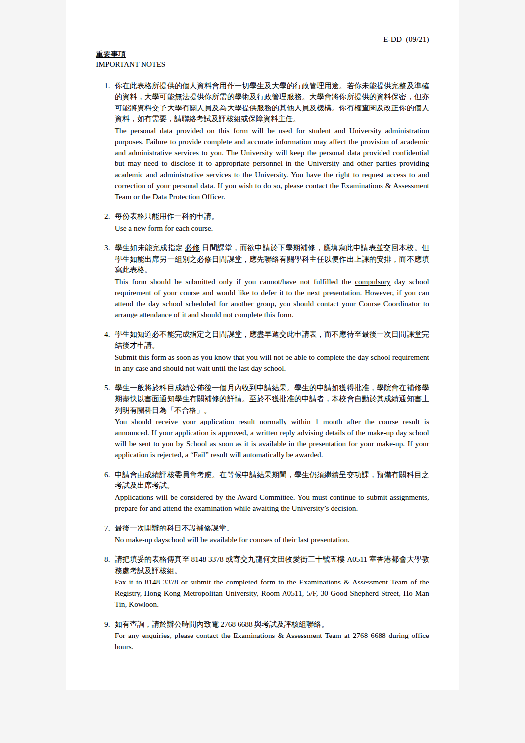E-DD (09/21)
重要事項 IMPORTANT NOTES
你在此表格所提供的個人資料會用作一切學生及大學的行政管理用途。若你未能提供完整及準確的資料，大學可能無法提供你所需的學術及行政管理服務。大學會將你所提供的資料保密，但亦可能將資料交予大學有關人員及為大學提供服務的其他人員及機構。你有權查閱及改正你的個人資料，如有需要，請聯絡考試及評核組或保障資料主任。 The personal data provided on this form will be used for student and University administration purposes. Failure to provide complete and accurate information may affect the provision of academic and administrative services to you. The University will keep the personal data provided confidential but may need to disclose it to appropriate personnel in the University and other parties providing academic and administrative services to the University. You have the right to request access to and correction of your personal data. If you wish to do so, please contact the Examinations & Assessment Team or the Data Protection Officer.
每份表格只能用作一科的申請。 Use a new form for each course.
學生如未能完成指定 必修 日間課堂，而欲申請於下學期補修，應填寫此申請表並交回本校。但學生如能出席另一組別之必修日間課堂，應先聯絡有關學科主任以便作出上課的安排，而不應填寫此表格。 This form should be submitted only if you cannot/have not fulfilled the compulsory day school requirement of your course and would like to defer it to the next presentation. However, if you can attend the day school scheduled for another group, you should contact your Course Coordinator to arrange attendance of it and should not complete this form.
學生如知道必不能完成指定之日間課堂，應盡早遞交此申請表，而不應待至最後一次日間課堂完結後才申請。 Submit this form as soon as you know that you will not be able to complete the day school requirement in any case and should not wait until the last day school.
學生一般將於科目成績公佈後一個月內收到申請結果。學生的申請如獲得批准，學院會在補修學期盡快以書面通知學生有關補修的詳情。至於不獲批准的申請者，本校會自動於其成績通知書上列明有關科目為「不合格」。 You should receive your application result normally within 1 month after the course result is announced. If your application is approved, a written reply advising details of the make-up day school will be sent to you by School as soon as it is available in the presentation for your make-up. If your application is rejected, a “Fail” result will automatically be awarded.
申請會由成績評核委員會考慮。在等候申請結果期間，學生仍須繼續呈交功課，預備有關科目之考試及出席考試。 Applications will be considered by the Award Committee. You must continue to submit assignments, prepare for and attend the examination while awaiting the University’s decision.
最後一次開辦的科目不設補修課堂。 No make-up dayschool will be available for courses of their last presentation.
請把填妥的表格傳真至 8148 3378 或寄交九龍何文田牧愛街三十號五樓 A0511 室香港都會大學教務處考試及評核組。 Fax it to 8148 3378 or submit the completed form to the Examinations & Assessment Team of the Registry, Hong Kong Metropolitan University, Room A0511, 5/F, 30 Good Shepherd Street, Ho Man Tin, Kowloon.
如有查詢，請於辦公時間內致電 2768 6688 與考試及評核組聯絡。 For any enquiries, please contact the Examinations & Assessment Team at 2768 6688 during office hours.